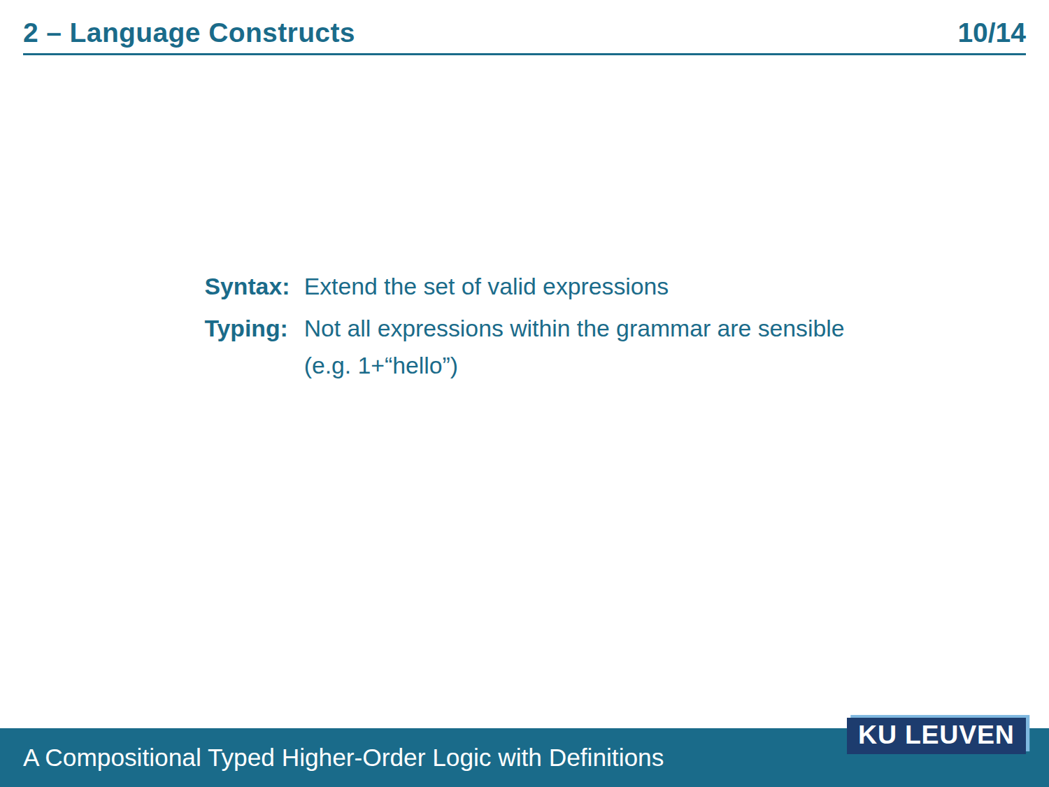2 – Language Constructs 10/14
Syntax:
Extend the set of valid expressions
Typing:
Not all expressions within the grammar are sensible(e.g. 1+“hello”)
KU LEUVEN
A Compositional Typed Higher-Order Logic with Definitions